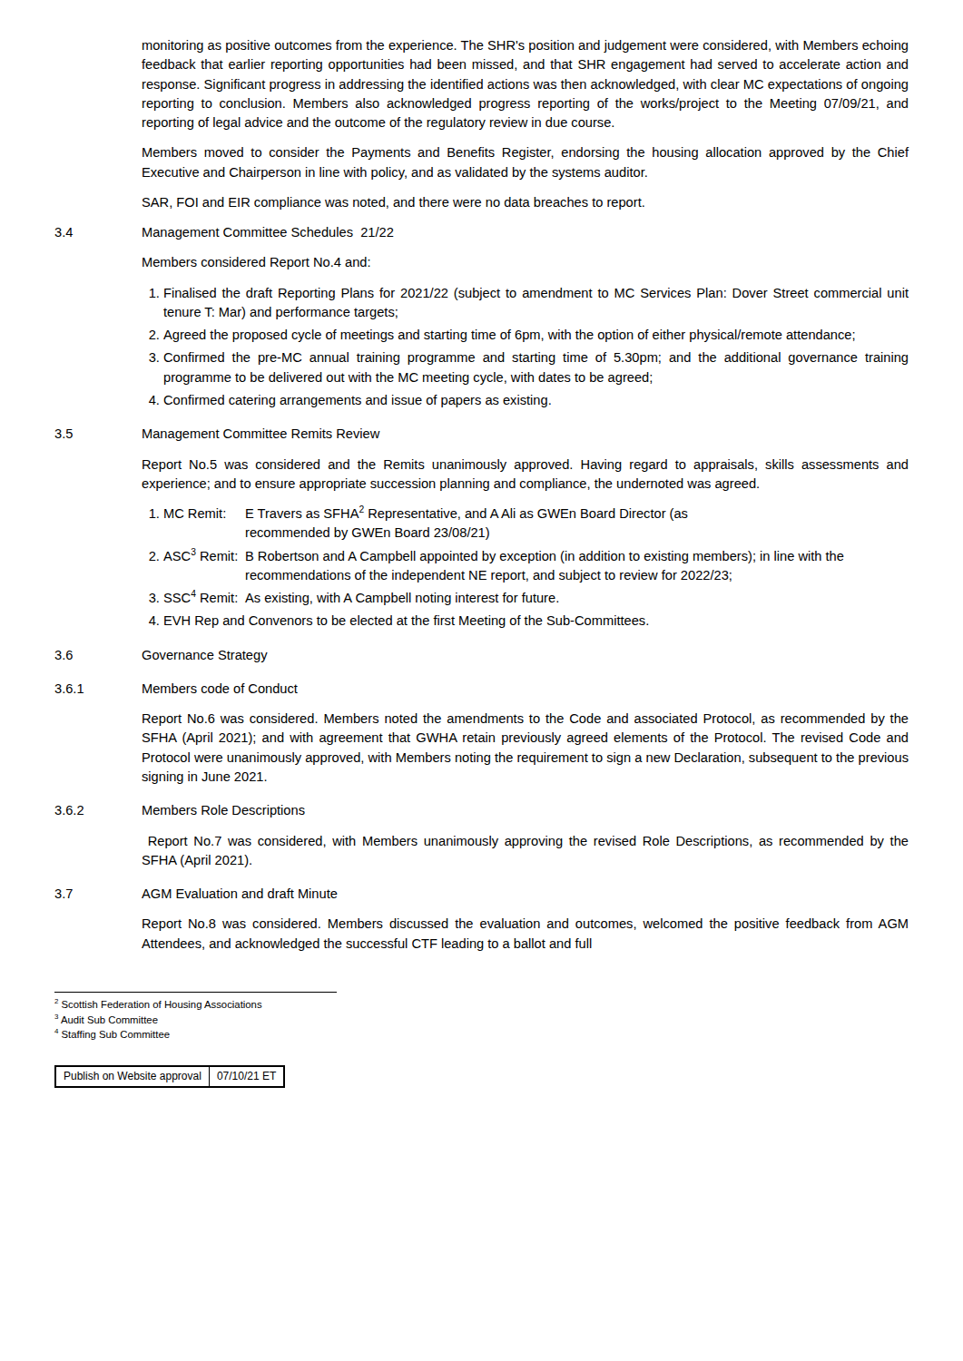monitoring as positive outcomes from the experience. The SHR's position and judgement were considered, with Members echoing feedback that earlier reporting opportunities had been missed, and that SHR engagement had served to accelerate action and response. Significant progress in addressing the identified actions was then acknowledged, with clear MC expectations of ongoing reporting to conclusion. Members also acknowledged progress reporting of the works/project to the Meeting 07/09/21, and reporting of legal advice and the outcome of the regulatory review in due course.
Members moved to consider the Payments and Benefits Register, endorsing the housing allocation approved by the Chief Executive and Chairperson in line with policy, and as validated by the systems auditor.
SAR, FOI and EIR compliance was noted, and there were no data breaches to report.
3.4
Management Committee Schedules 21/22
Members considered Report No.4 and:
Finalised the draft Reporting Plans for 2021/22 (subject to amendment to MC Services Plan: Dover Street commercial unit tenure T: Mar) and performance targets;
Agreed the proposed cycle of meetings and starting time of 6pm, with the option of either physical/remote attendance;
Confirmed the pre-MC annual training programme and starting time of 5.30pm; and the additional governance training programme to be delivered out with the MC meeting cycle, with dates to be agreed;
Confirmed catering arrangements and issue of papers as existing.
3.5
Management Committee Remits Review
Report No.5 was considered and the Remits unanimously approved. Having regard to appraisals, skills assessments and experience; and to ensure appropriate succession planning and compliance, the undernoted was agreed.
MC Remit:
E Travers as SFHA2 Representative, and A Ali as GWEn Board Director (as
recommended by GWEn Board 23/08/21)
ASC3 Remit:
B Robertson and A Campbell appointed by exception (in addition to existing members); in line with the recommendations of the independent NE report, and subject to review for 2022/23;
SSC4 Remit:
As existing, with A Campbell noting interest for future.
EVH Rep and Convenors to be elected at the first Meeting of the Sub-Committees.
3.6
Governance Strategy
3.6.1
Members code of Conduct
Report No.6 was considered. Members noted the amendments to the Code and associated Protocol, as recommended by the SFHA (April 2021); and with agreement that GWHA retain previously agreed elements of the Protocol. The revised Code and Protocol were unanimously approved, with Members noting the requirement to sign a new Declaration, subsequent to the previous signing in June 2021.
3.6.2
Members Role Descriptions
Report No.7 was considered, with Members unanimously approving the revised Role Descriptions, as recommended by the SFHA (April 2021).
3.7
AGM Evaluation and draft Minute
Report No.8 was considered. Members discussed the evaluation and outcomes, welcomed the positive feedback from AGM Attendees, and acknowledged the successful CTF leading to a ballot and full
2 Scottish Federation of Housing Associations
3 Audit Sub Committee
4 Staffing Sub Committee
| Publish on Website approval | 07/10/21 ET |